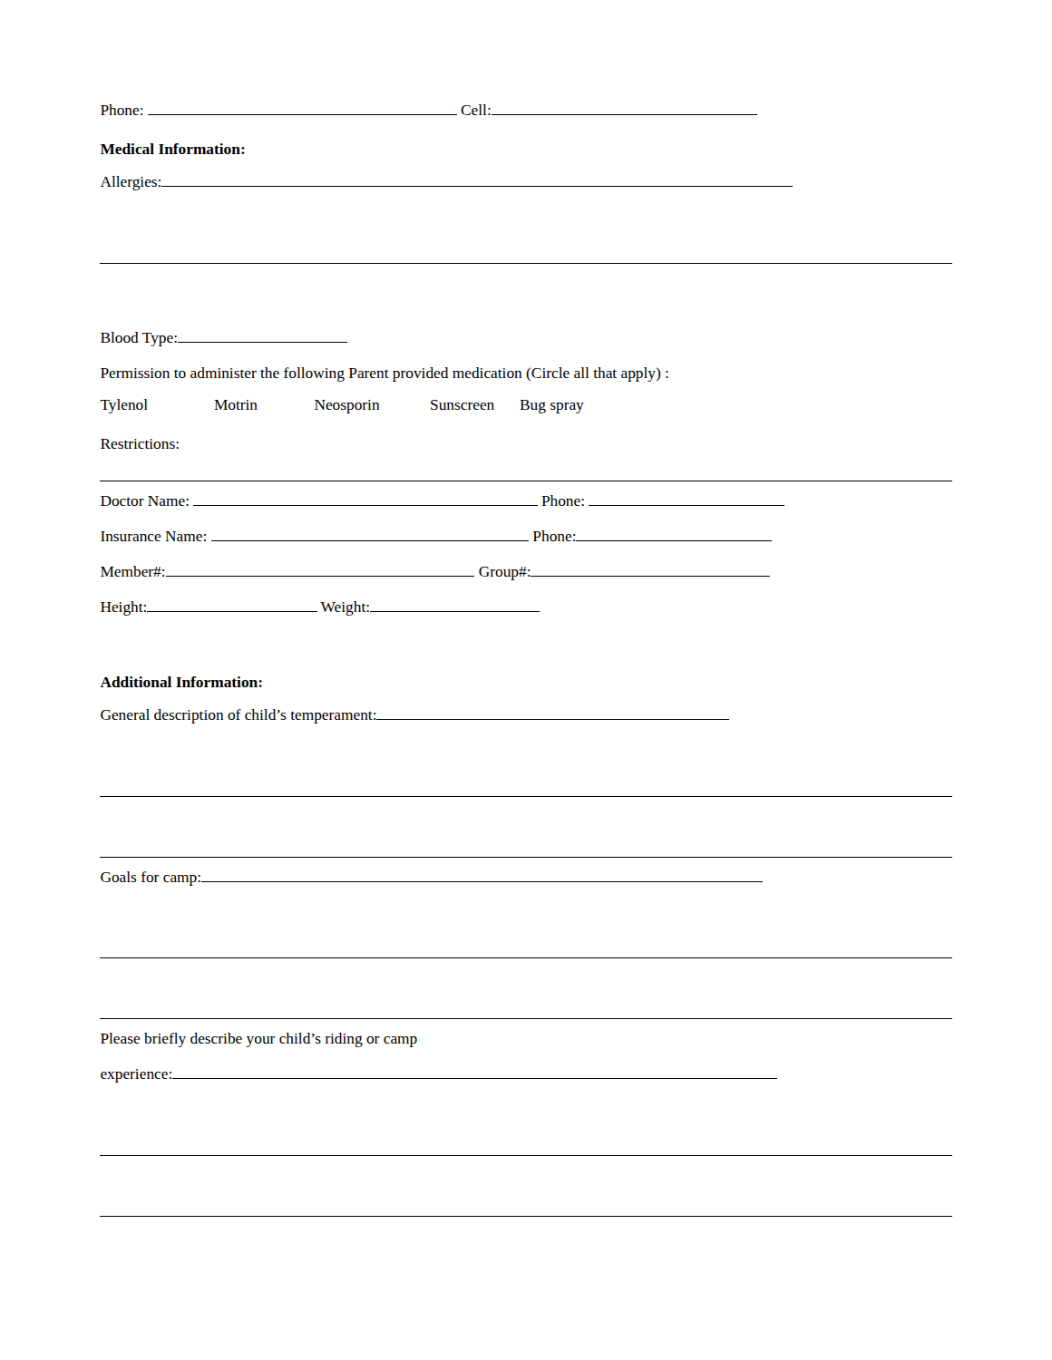Phone: Cell:
Medical Information:
Allergies:
Blood Type:
Permission to administer the following Parent provided medication (Circle all that apply) :
Tylenol Motrin Neosporin Sunscreen Bug spray
Restrictions:
Doctor Name: Phone:
Insurance Name: Phone:
Member#: Group#:
Height: Weight:
Additional Information:
General description of child’s temperament:
Goals for camp:
Please briefly describe your child’s riding or camp
experience: